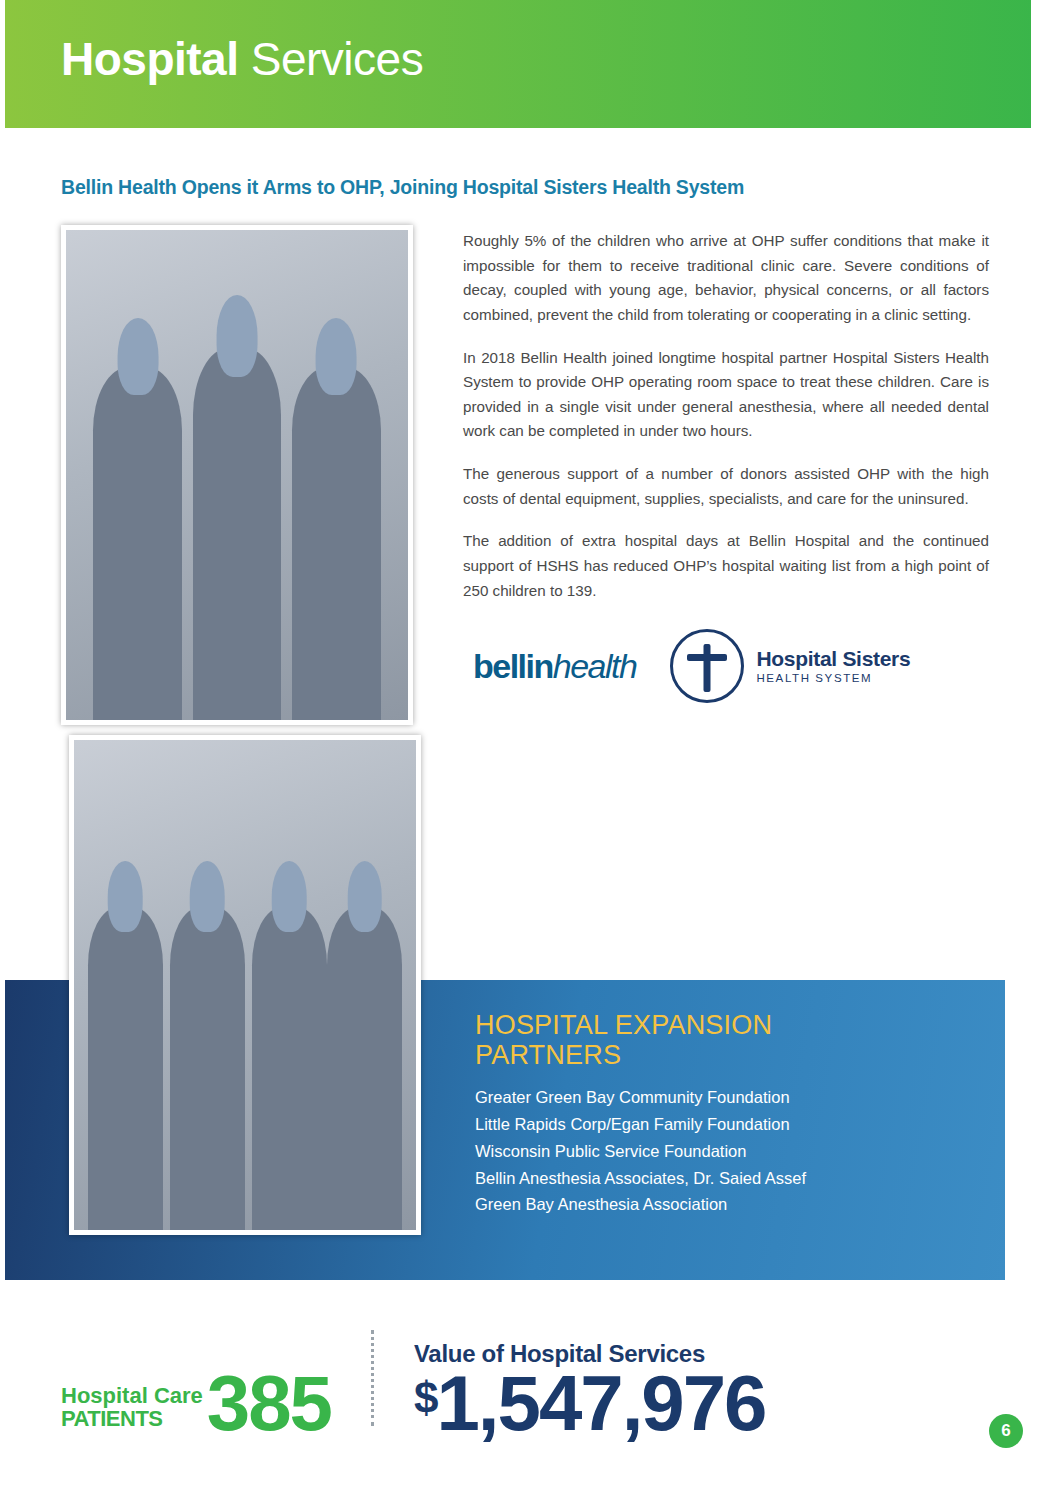Hospital Services
Bellin Health Opens it Arms to OHP, Joining Hospital Sisters Health System
Roughly 5% of the children who arrive at OHP suffer conditions that make it impossible for them to receive traditional clinic care. Severe conditions of decay, coupled with young age, behavior, physical concerns, or all factors combined, prevent the child from tolerating or cooperating in a clinic setting.
In 2018 Bellin Health joined longtime hospital partner Hospital Sisters Health System to provide OHP operating room space to treat these children. Care is provided in a single visit under general anesthesia, where all needed dental work can be completed in under two hours.
The generous support of a number of donors assisted OHP with the high costs of dental equipment, supplies, specialists, and care for the uninsured.
The addition of extra hospital days at Bellin Hospital and the continued support of HSHS has reduced OHP’s hospital waiting list from a high point of 250 children to 139.
bellinhealth
Hospital Sisters
HEALTH SYSTEM
HOSPITAL EXPANSION
PARTNERS
Greater Green Bay Community Foundation
Little Rapids Corp/Egan Family Foundation
Wisconsin Public Service Foundation
Bellin Anesthesia Associates, Dr. Saied Assef
Green Bay Anesthesia Association
Hospital Care PATIENTS
385
Value of Hospital Services
$1,547,976
6